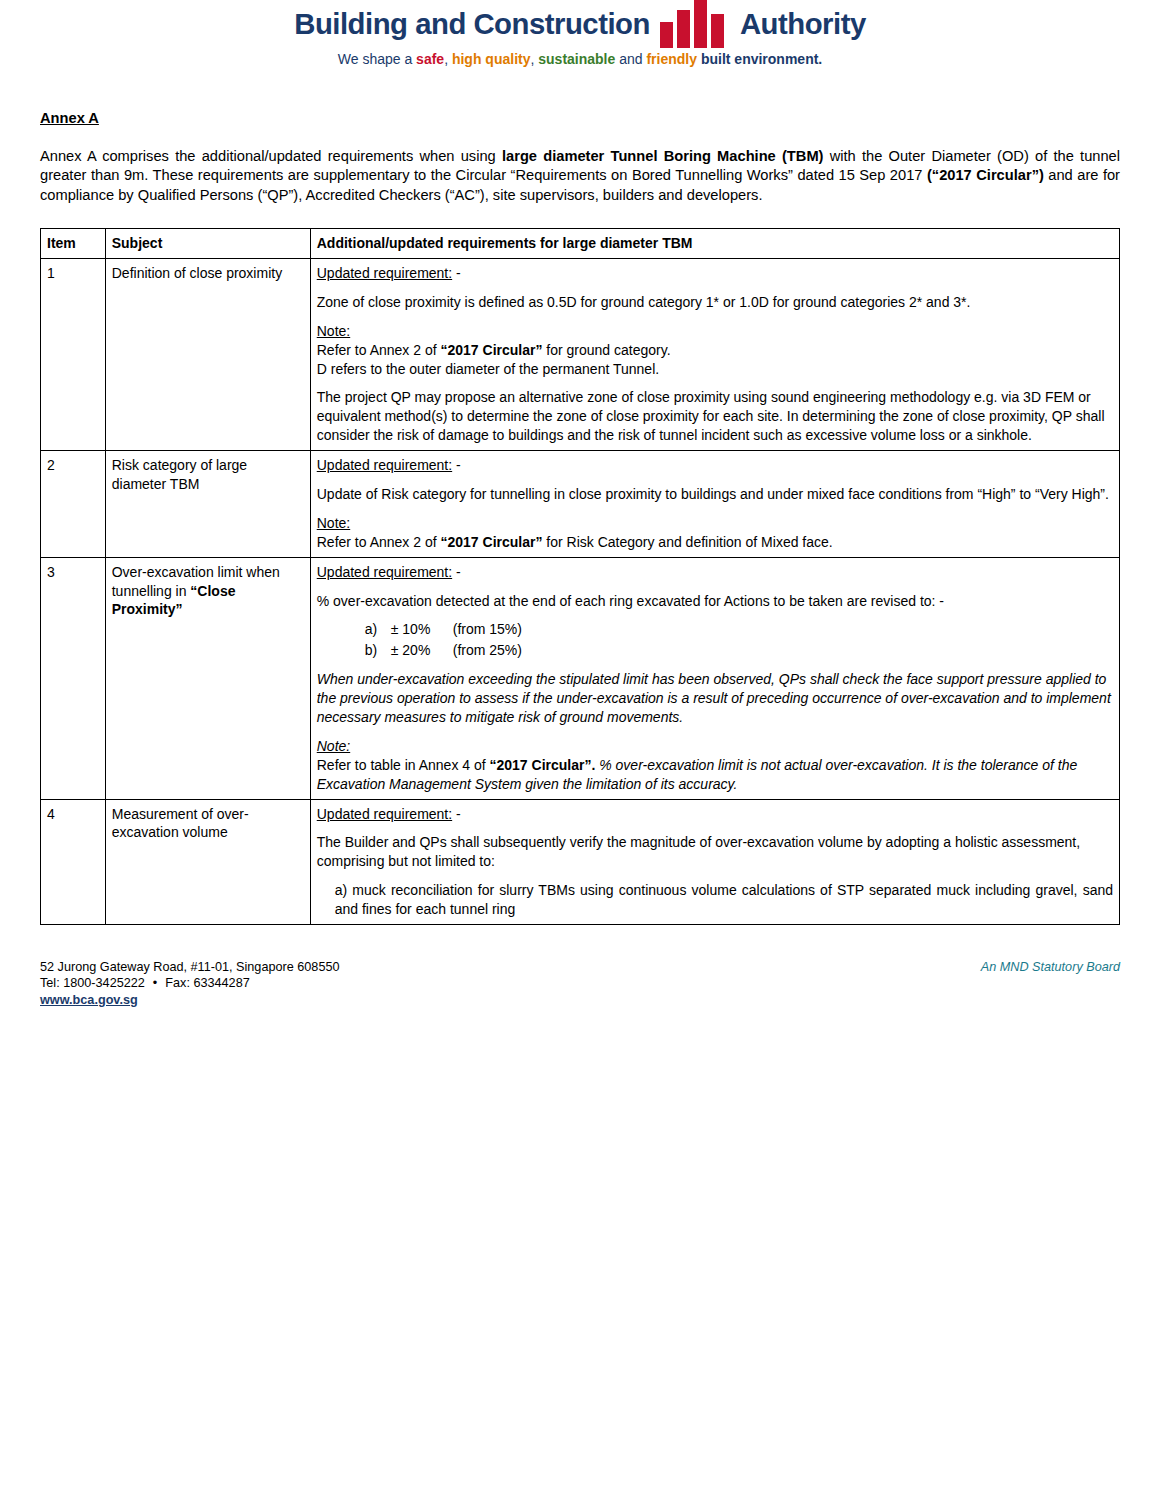Building and Construction Authority
We shape a safe, high quality, sustainable and friendly built environment.
Annex A
Annex A comprises the additional/updated requirements when using large diameter Tunnel Boring Machine (TBM) with the Outer Diameter (OD) of the tunnel greater than 9m. These requirements are supplementary to the Circular “Requirements on Bored Tunnelling Works” dated 15 Sep 2017 (“2017 Circular”) and are for compliance by Qualified Persons (“QP”), Accredited Checkers (“AC”), site supervisors, builders and developers.
| Item | Subject | Additional/updated requirements for large diameter TBM |
| --- | --- | --- |
| 1 | Definition of close proximity | Updated requirement: - Zone of close proximity is defined as 0.5D for ground category 1* or 1.0D for ground categories 2* and 3*. Note: Refer to Annex 2 of “2017 Circular” for ground category. D refers to the outer diameter of the permanent Tunnel. The project QP may propose an alternative zone of close proximity using sound engineering methodology e.g. via 3D FEM or equivalent method(s) to determine the zone of close proximity for each site. In determining the zone of close proximity, QP shall consider the risk of damage to buildings and the risk of tunnel incident such as excessive volume loss or a sinkhole. |
| 2 | Risk category of large diameter TBM | Updated requirement: - Update of Risk category for tunnelling in close proximity to buildings and under mixed face conditions from “High” to “Very High”. Note: Refer to Annex 2 of “2017 Circular” for Risk Category and definition of Mixed face. |
| 3 | Over-excavation limit when tunnelling in “Close Proximity” | Updated requirement: - % over-excavation detected at the end of each ring excavated for Actions to be taken are revised to: - a) ± 10% (from 15%) b) ± 20% (from 25%) When under-excavation exceeding the stipulated limit has been observed, QPs shall check the face support pressure applied to the previous operation to assess if the under-excavation is a result of preceding occurrence of over-excavation and to implement necessary measures to mitigate risk of ground movements. Note: Refer to table in Annex 4 of “2017 Circular”. % over-excavation limit is not actual over-excavation. It is the tolerance of the Excavation Management System given the limitation of its accuracy. |
| 4 | Measurement of over-excavation volume | Updated requirement: - The Builder and QPs shall subsequently verify the magnitude of over-excavation volume by adopting a holistic assessment, comprising but not limited to: a) muck reconciliation for slurry TBMs using continuous volume calculations of STP separated muck including gravel, sand and fines for each tunnel ring |
An MND Statutory Board
52 Jurong Gateway Road, #11-01, Singapore 608550
Tel: 1800-3425222•Fax: 63344287
www.bca.gov.sg